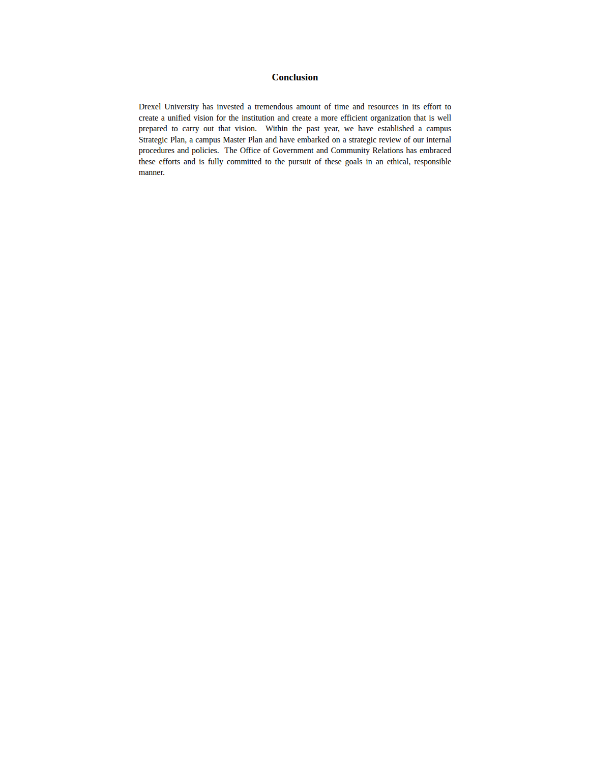Conclusion
Drexel University has invested a tremendous amount of time and resources in its effort to create a unified vision for the institution and create a more efficient organization that is well prepared to carry out that vision. Within the past year, we have established a campus Strategic Plan, a campus Master Plan and have embarked on a strategic review of our internal procedures and policies. The Office of Government and Community Relations has embraced these efforts and is fully committed to the pursuit of these goals in an ethical, responsible manner.